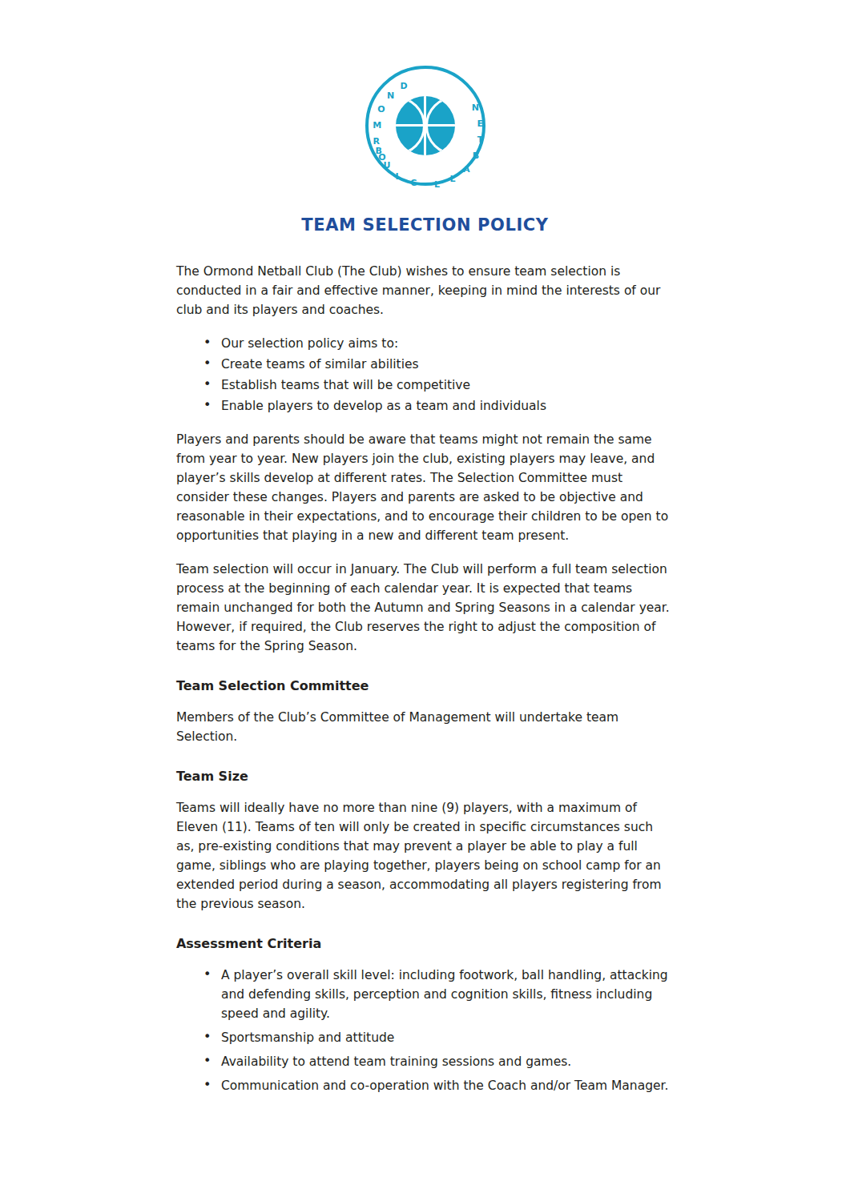O R M O N D N E T B A L L C L U B
TEAM SELECTION POLICY
The Ormond Netball Club (The Club) wishes to ensure team selection is conducted in a fair and effective manner, keeping in mind the interests of our club and its players and coaches.
Our selection policy aims to:
Create teams of similar abilities
Establish teams that will be competitive
Enable players to develop as a team and individuals
Players and parents should be aware that teams might not remain the same from year to year. New players join the club, existing players may leave, and player’s skills develop at different rates. The Selection Committee must consider these changes. Players and parents are asked to be objective and reasonable in their expectations, and to encourage their children to be open to opportunities that playing in a new and different team present.
Team selection will occur in January. The Club will perform a full team selection process at the beginning of each calendar year. It is expected that teams remain unchanged for both the Autumn and Spring Seasons in a calendar year. However, if required, the Club reserves the right to adjust the composition of teams for the Spring Season.
Team Selection Committee
Members of the Club’s Committee of Management will undertake team Selection.
Team Size
Teams will ideally have no more than nine (9) players, with a maximum of Eleven (11). Teams of ten will only be created in specific circumstances such as, pre-existing conditions that may prevent a player be able to play a full game, siblings who are playing together, players being on school camp for an extended period during a season, accommodating all players registering from the previous season.
Assessment Criteria
A player’s overall skill level: including footwork, ball handling, attacking and defending skills, perception and cognition skills, fitness including speed and agility.
Sportsmanship and attitude
Availability to attend team training sessions and games.
Communication and co-operation with the Coach and/or Team Manager.